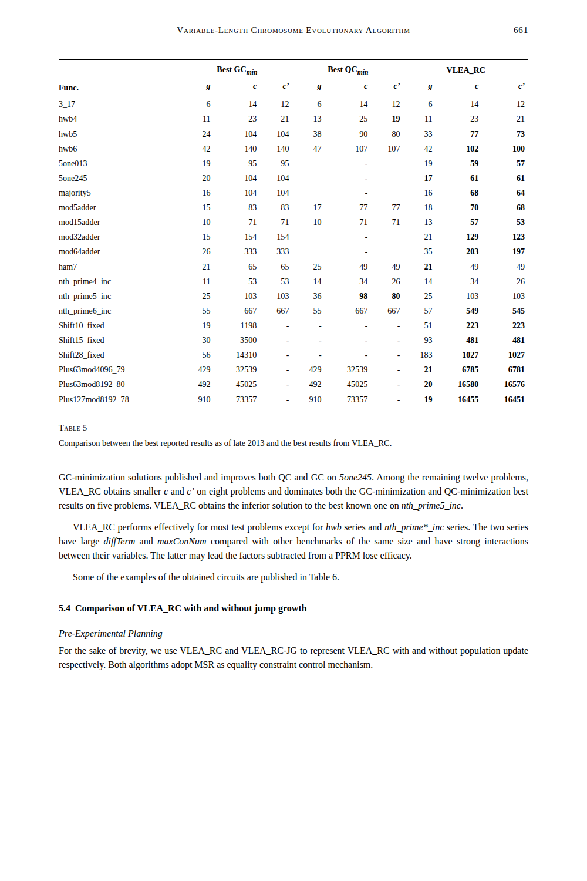Variable-Length Chromosome Evolutionary Algorithm 661
| Func. | Best GC min | Best QC min | VLEA_RC |
| --- | --- | --- | --- |
| g | c | c’ | g | c | c’ | g | c | c’ |
| 3_17 | 6 | 14 | 12 | 6 | 14 | 12 | 6 | 14 | 12 |
| hwb4 | 11 | 23 | 21 | 13 | 25 | 19 | 11 | 23 | 21 |
| hwb5 | 24 | 104 | 104 | 38 | 90 | 80 | 33 | 77 | 73 |
| hwb6 | 42 | 140 | 140 | 47 | 107 | 107 | 42 | 102 | 100 |
| 5one013 | 19 | 95 | 95 | | - | | 19 | 59 | 57 |
| 5one245 | 20 | 104 | 104 | | - | | 17 | 61 | 61 |
| majority5 | 16 | 104 | 104 | | - | | 16 | 68 | 64 |
| mod5adder | 15 | 83 | 83 | 17 | 77 | 77 | 18 | 70 | 68 |
| mod15adder | 10 | 71 | 71 | 10 | 71 | 71 | 13 | 57 | 53 |
| mod32adder | 15 | 154 | 154 | | - | | 21 | 129 | 123 |
| mod64adder | 26 | 333 | 333 | | - | | 35 | 203 | 197 |
| ham7 | 21 | 65 | 65 | 25 | 49 | 49 | 21 | 49 | 49 |
| nth_prime4_inc | 11 | 53 | 53 | 14 | 34 | 26 | 14 | 34 | 26 |
| nth_prime5_inc | 25 | 103 | 103 | 36 | 98 | 80 | 25 | 103 | 103 |
| nth_prime6_inc | 55 | 667 | 667 | 55 | 667 | 667 | 57 | 549 | 545 |
| Shift10_fixed | 19 | 1198 | - | - | - | - | 51 | 223 | 223 |
| Shift15_fixed | 30 | 3500 | - | - | - | - | 93 | 481 | 481 |
| Shift28_fixed | 56 | 14310 | - | - | - | - | 183 | 1027 | 1027 |
| Plus63mod4096_79 | 429 | 32539 | - | 429 | 32539 | - | 21 | 6785 | 6781 |
| Plus63mod8192_80 | 492 | 45025 | - | 492 | 45025 | - | 20 | 16580 | 16576 |
| Plus127mod8192_78 | 910 | 73357 | - | 910 | 73357 | - | 19 | 16455 | 16451 |
Table 5 Comparison between the best reported results as of late 2013 and the best results from VLEA_RC.
GC-minimization solutions published and improves both QC and GC on 5one245. Among the remaining twelve problems, VLEA_RC obtains smaller c and c’ on eight problems and dominates both the GC-minimization and QC-minimization best results on five problems. VLEA_RC obtains the inferior solution to the best known one on nth_prime5_inc.
VLEA_RC performs effectively for most test problems except for hwb series and nth_prime*_inc series. The two series have large diffTerm and maxConNum compared with other benchmarks of the same size and have strong interactions between their variables. The latter may lead the factors subtracted from a PPRM lose efficacy.
Some of the examples of the obtained circuits are published in Table 6.
5.4 Comparison of VLEA_RC with and without jump growth
Pre-Experimental Planning
For the sake of brevity, we use VLEA_RC and VLEA_RC-JG to represent VLEA_RC with and without population update respectively. Both algorithms adopt MSR as equality constraint control mechanism.